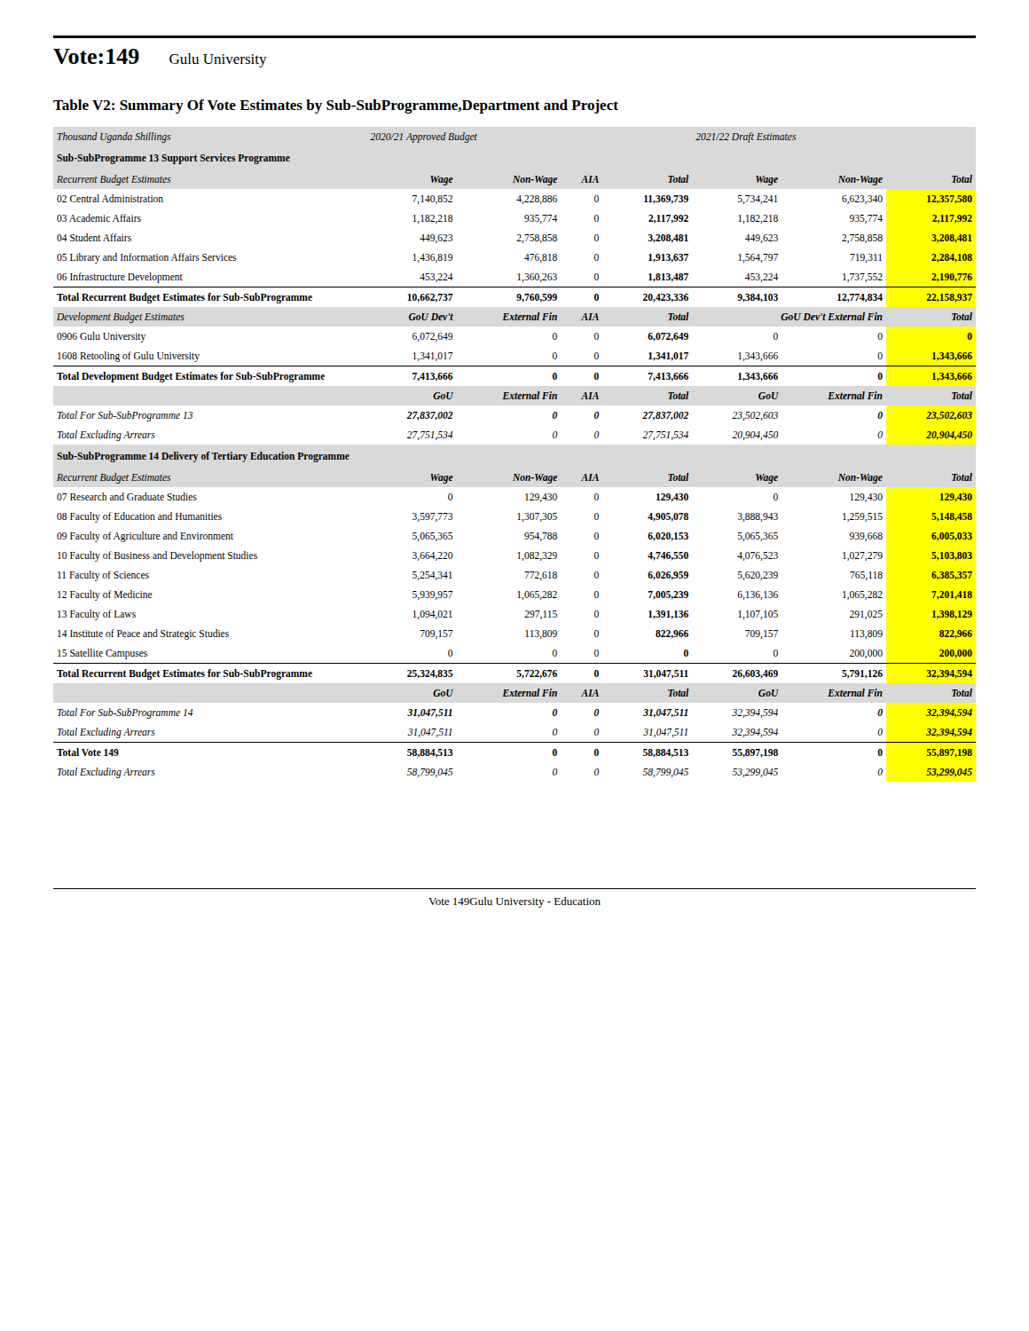Vote:149
Gulu University
Table V2: Summary Of Vote Estimates by Sub-SubProgramme,Department and Project
| Thousand Uganda Shillings | 2020/21 Approved Budget | 2021/22 Draft Estimates |
| --- | --- | --- |
| Sub-SubProgramme 13 Support Services Programme |
| Recurrent Budget Estimates | Wage | Non-Wage | AIA | Total | Wage | Non-Wage | Total |
| 02 Central Administration | 7,140,852 | 4,228,886 | 0 | 11,369,739 | 5,734,241 | 6,623,340 | 12,357,580 |
| 03 Academic Affairs | 1,182,218 | 935,774 | 0 | 2,117,992 | 1,182,218 | 935,774 | 2,117,992 |
| 04 Student Affairs | 449,623 | 2,758,858 | 0 | 3,208,481 | 449,623 | 2,758,858 | 3,208,481 |
| 05 Library and Information Affairs Services | 1,436,819 | 476,818 | 0 | 1,913,637 | 1,564,797 | 719,311 | 2,284,108 |
| 06 Infrastructure Development | 453,224 | 1,360,263 | 0 | 1,813,487 | 453,224 | 1,737,552 | 2,190,776 |
| Total Recurrent Budget Estimates for Sub-SubProgramme | 10,662,737 | 9,760,599 | 0 | 20,423,336 | 9,384,103 | 12,774,834 | 22,158,937 |
| Development Budget Estimates | GoU Dev't | External Fin | AIA | Total | GoU Dev't External Fin | Total |
| 0906 Gulu University | 6,072,649 | 0 | 0 | 6,072,649 | 0 | 0 | 0 |
| 1608 Retooling of Gulu University | 1,341,017 | 0 | 0 | 1,341,017 | 1,343,666 | 0 | 1,343,666 |
| Total Development Budget Estimates for Sub-SubProgramme | 7,413,666 | 0 | 0 | 7,413,666 | 1,343,666 | 0 | 1,343,666 |
| | GoU | External Fin | AIA | Total | GoU | External Fin | Total |
| Total For Sub-SubProgramme 13 | 27,837,002 | 0 | 0 | 27,837,002 | 23,502,603 | 0 | 23,502,603 |
| Total Excluding Arrears | 27,751,534 | 0 | 0 | 27,751,534 | 20,904,450 | 0 | 20,904,450 |
| Sub-SubProgramme 14 Delivery of Tertiary Education Programme |
| Recurrent Budget Estimates | Wage | Non-Wage | AIA | Total | Wage | Non-Wage | Total |
| 07 Research and Graduate Studies | 0 | 129,430 | 0 | 129,430 | 0 | 129,430 | 129,430 |
| 08 Faculty of Education and Humanities | 3,597,773 | 1,307,305 | 0 | 4,905,078 | 3,888,943 | 1,259,515 | 5,148,458 |
| 09 Faculty of Agriculture and Environment | 5,065,365 | 954,788 | 0 | 6,020,153 | 5,065,365 | 939,668 | 6,005,033 |
| 10 Faculty of Business and Development Studies | 3,664,220 | 1,082,329 | 0 | 4,746,550 | 4,076,523 | 1,027,279 | 5,103,803 |
| 11 Faculty of Sciences | 5,254,341 | 772,618 | 0 | 6,026,959 | 5,620,239 | 765,118 | 6,385,357 |
| 12 Faculty of Medicine | 5,939,957 | 1,065,282 | 0 | 7,005,239 | 6,136,136 | 1,065,282 | 7,201,418 |
| 13 Faculty of Laws | 1,094,021 | 297,115 | 0 | 1,391,136 | 1,107,105 | 291,025 | 1,398,129 |
| 14 Institute of Peace and Strategic Studies | 709,157 | 113,809 | 0 | 822,966 | 709,157 | 113,809 | 822,966 |
| 15 Satellite Campuses | 0 | 0 | 0 | 0 | 0 | 200,000 | 200,000 |
| Total Recurrent Budget Estimates for Sub-SubProgramme | 25,324,835 | 5,722,676 | 0 | 31,047,511 | 26,603,469 | 5,791,126 | 32,394,594 |
| | GoU | External Fin | AIA | Total | GoU | External Fin | Total |
| Total For Sub-SubProgramme 14 | 31,047,511 | 0 | 0 | 31,047,511 | 32,394,594 | 0 | 32,394,594 |
| Total Excluding Arrears | 31,047,511 | 0 | 0 | 31,047,511 | 32,394,594 | 0 | 32,394,594 |
| Total Vote 149 | 58,884,513 | 0 | 0 | 58,884,513 | 55,897,198 | 0 | 55,897,198 |
| Total Excluding Arrears | 58,799,045 | 0 | 0 | 58,799,045 | 53,299,045 | 0 | 53,299,045 |
Vote 149Gulu University - Education